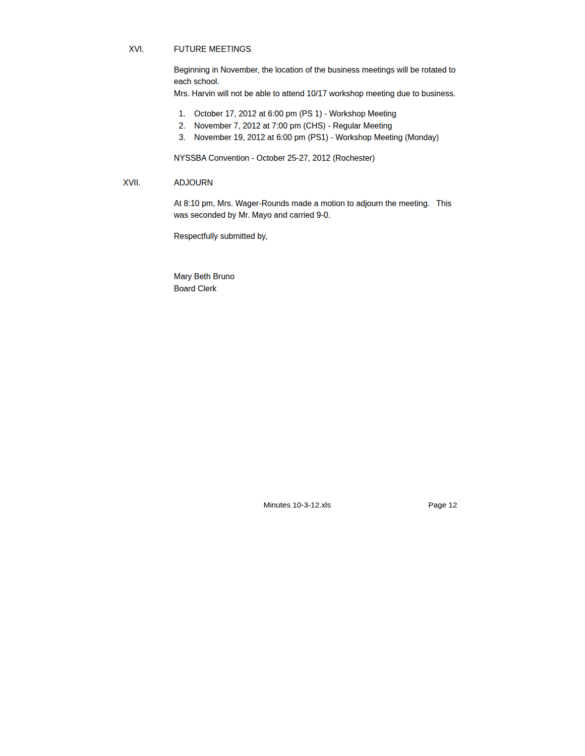XVI. FUTURE MEETINGS
Beginning in November, the location of the business meetings will be rotated to each school.
Mrs. Harvin will not be able to attend 10/17 workshop meeting due to business.
1. October 17, 2012 at 6:00 pm (PS 1) - Workshop Meeting
2. November 7, 2012 at 7:00 pm (CHS) - Regular Meeting
3. November 19, 2012 at 6:00 pm (PS1) - Workshop Meeting (Monday)
NYSSBA Convention - October 25-27, 2012 (Rochester)
XVII. ADJOURN
At 8:10 pm, Mrs. Wager-Rounds made a motion to adjourn the meeting. This was seconded by Mr. Mayo and carried 9-0.
Respectfully submitted by,
Mary Beth Bruno
Board Clerk
Minutes 10-3-12.xls Page 12